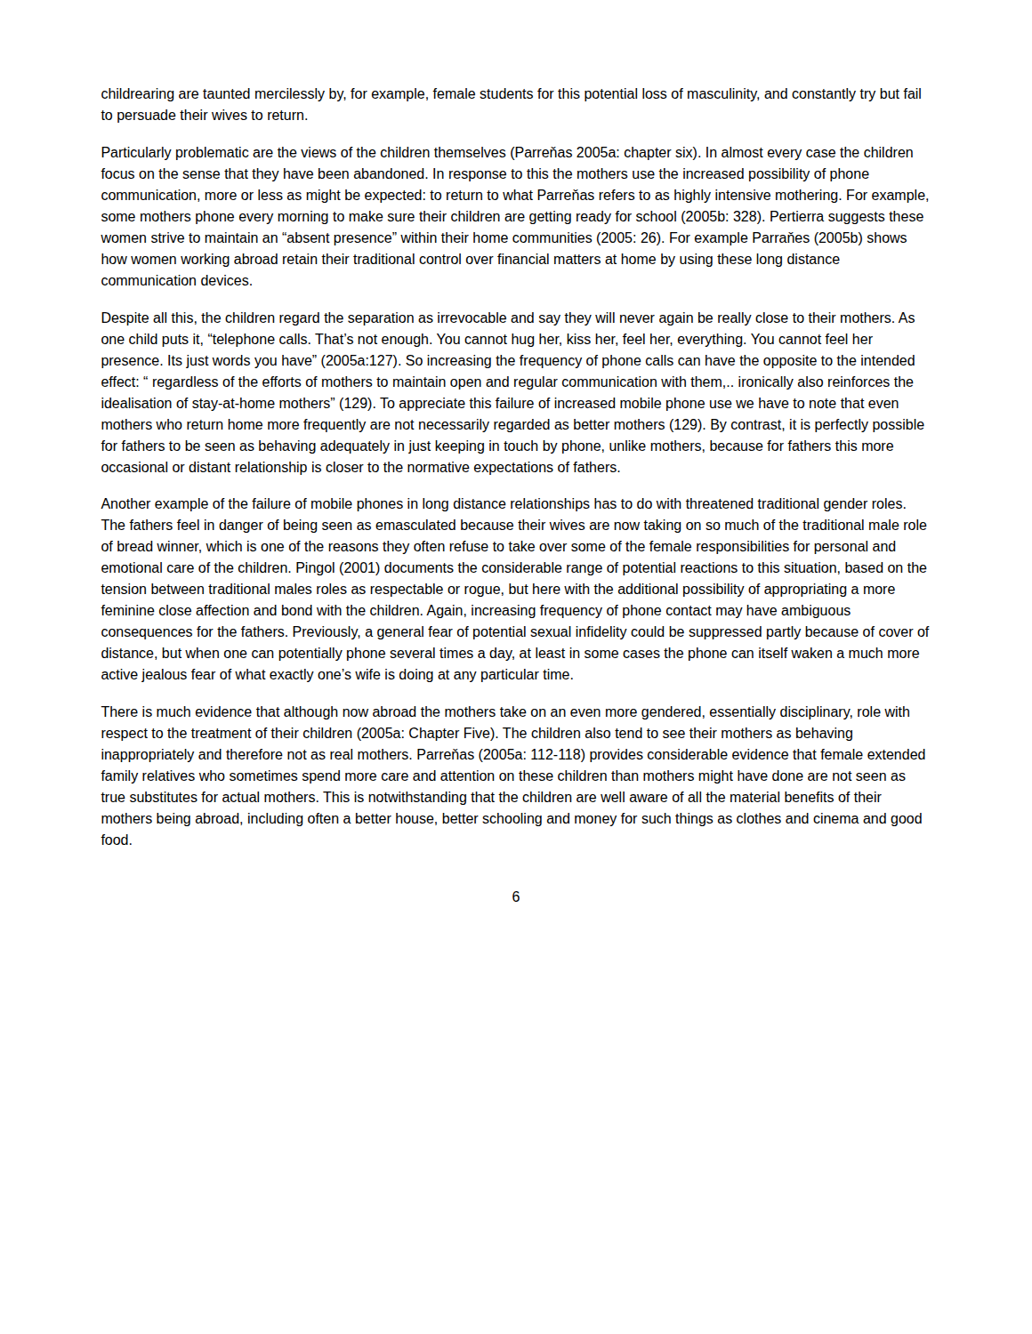childrearing are taunted mercilessly by, for example, female students for this potential loss of masculinity, and constantly try but fail to persuade their wives to return.
Particularly problematic are the views of the children themselves (Parreňas 2005a: chapter six). In almost every case the children focus on the sense that they have been abandoned. In response to this the mothers use the increased possibility of phone communication, more or less as might be expected: to return to what Parreňas refers to as highly intensive mothering. For example, some mothers phone every morning to make sure their children are getting ready for school (2005b: 328). Pertierra suggests these women strive to maintain an “absent presence” within their home communities (2005: 26). For example Parraňes (2005b) shows how women working abroad retain their traditional control over financial matters at home by using these long distance communication devices.
Despite all this, the children regard the separation as irrevocable and say they will never again be really close to their mothers. As one child puts it, “telephone calls. That’s not enough. You cannot hug her, kiss her, feel her, everything. You cannot feel her presence. Its just words you have” (2005a:127). So increasing the frequency of phone calls can have the opposite to the intended effect: “ regardless of the efforts of mothers to maintain open and regular communication with them,.. ironically also reinforces the idealisation of stay-at-home mothers” (129). To appreciate this failure of increased mobile phone use we have to note that even mothers who return home more frequently are not necessarily regarded as better mothers (129). By contrast, it is perfectly possible for fathers to be seen as behaving adequately in just keeping in touch by phone, unlike mothers, because for fathers this more occasional or distant relationship is closer to the normative expectations of fathers.
Another example of the failure of mobile phones in long distance relationships has to do with threatened traditional gender roles. The fathers feel in danger of being seen as emasculated because their wives are now taking on so much of the traditional male role of bread winner, which is one of the reasons they often refuse to take over some of the female responsibilities for personal and emotional care of the children. Pingol (2001) documents the considerable range of potential reactions to this situation, based on the tension between traditional males roles as respectable or rogue, but here with the additional possibility of appropriating a more feminine close affection and bond with the children. Again, increasing frequency of phone contact may have ambiguous consequences for the fathers. Previously, a general fear of potential sexual infidelity could be suppressed partly because of cover of distance, but when one can potentially phone several times a day, at least in some cases the phone can itself waken a much more active jealous fear of what exactly one’s wife is doing at any particular time.
There is much evidence that although now abroad the mothers take on an even more gendered, essentially disciplinary, role with respect to the treatment of their children (2005a: Chapter Five). The children also tend to see their mothers as behaving inappropriately and therefore not as real mothers. Parreňas (2005a: 112-118) provides considerable evidence that female extended family relatives who sometimes spend more care and attention on these children than mothers might have done are not seen as true substitutes for actual mothers. This is notwithstanding that the children are well aware of all the material benefits of their mothers being abroad, including often a better house, better schooling and money for such things as clothes and cinema and good food.
6